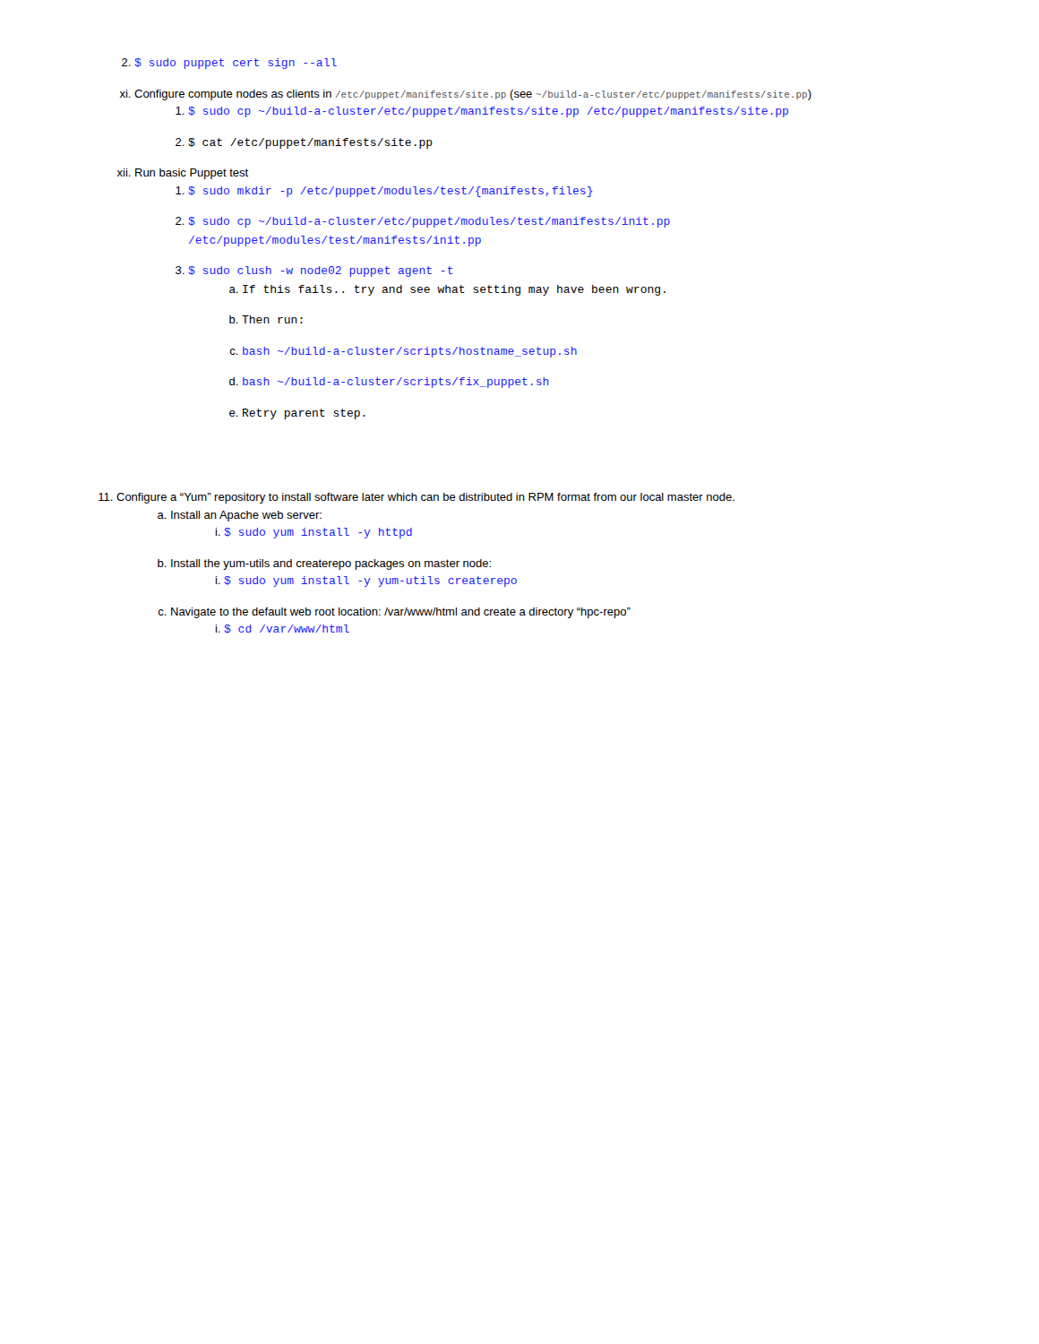$ sudo puppet cert sign --all
Configure compute nodes as clients in /etc/puppet/manifests/site.pp (see ~/build-a-cluster/etc/puppet/manifests/site.pp)
$ sudo cp ~/build-a-cluster/etc/puppet/manifests/site.pp /etc/puppet/manifests/site.pp
$ cat /etc/puppet/manifests/site.pp
Run basic Puppet test
$ sudo mkdir -p /etc/puppet/modules/test/{manifests,files}
$ sudo cp ~/build-a-cluster/etc/puppet/modules/test/manifests/init.pp /etc/puppet/modules/test/manifests/init.pp
$ sudo clush -w node02 puppet agent -t
If this fails.. try and see what setting may have been wrong.
Then run:
bash ~/build-a-cluster/scripts/hostname_setup.sh
bash ~/build-a-cluster/scripts/fix_puppet.sh
Retry parent step.
Configure a “Yum” repository to install software later which can be distributed in RPM format from our local master node.
Install an Apache web server:
$ sudo yum install -y httpd
Install the yum-utils and createrepo packages on master node:
$ sudo yum install -y yum-utils createrepo
Navigate to the default web root location: /var/www/html and create a directory “hpc-repo”
$ cd /var/www/html